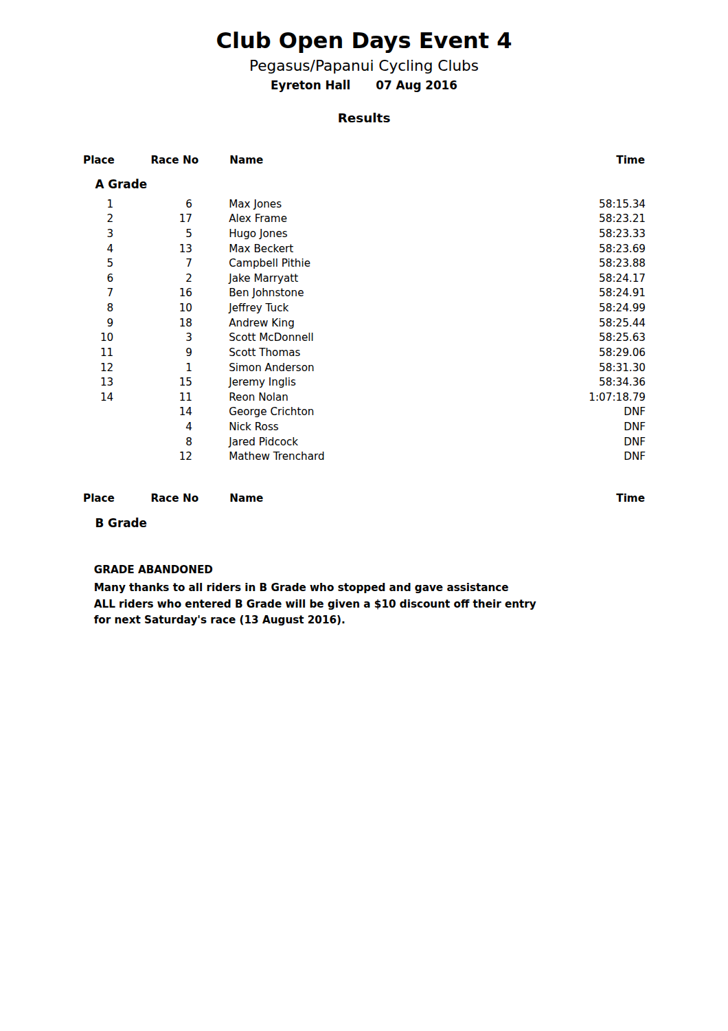Club Open Days Event 4
Pegasus/Papanui Cycling Clubs
Eyreton Hall 07 Aug 2016
Results
| Place | Race No | Name | Time |
| --- | --- | --- | --- |
| A Grade |
| 1 | 6 | Max Jones | 58:15.34 |
| 2 | 17 | Alex Frame | 58:23.21 |
| 3 | 5 | Hugo Jones | 58:23.33 |
| 4 | 13 | Max Beckert | 58:23.69 |
| 5 | 7 | Campbell Pithie | 58:23.88 |
| 6 | 2 | Jake Marryatt | 58:24.17 |
| 7 | 16 | Ben Johnstone | 58:24.91 |
| 8 | 10 | Jeffrey Tuck | 58:24.99 |
| 9 | 18 | Andrew King | 58:25.44 |
| 10 | 3 | Scott McDonnell | 58:25.63 |
| 11 | 9 | Scott Thomas | 58:29.06 |
| 12 | 1 | Simon Anderson | 58:31.30 |
| 13 | 15 | Jeremy Inglis | 58:34.36 |
| 14 | 11 | Reon Nolan | 1:07:18.79 |
| | 14 | George Crichton | DNF |
| | 4 | Nick Ross | DNF |
| | 8 | Jared Pidcock | DNF |
| | 12 | Mathew Trenchard | DNF |
| Place | Race No | Name | Time |
| --- | --- | --- | --- |
| B Grade |
GRADE ABANDONED
Many thanks to all riders in B Grade who stopped and gave assistance
ALL riders who entered B Grade will be given a $10 discount off their entry
for next Saturday's race (13 August 2016).